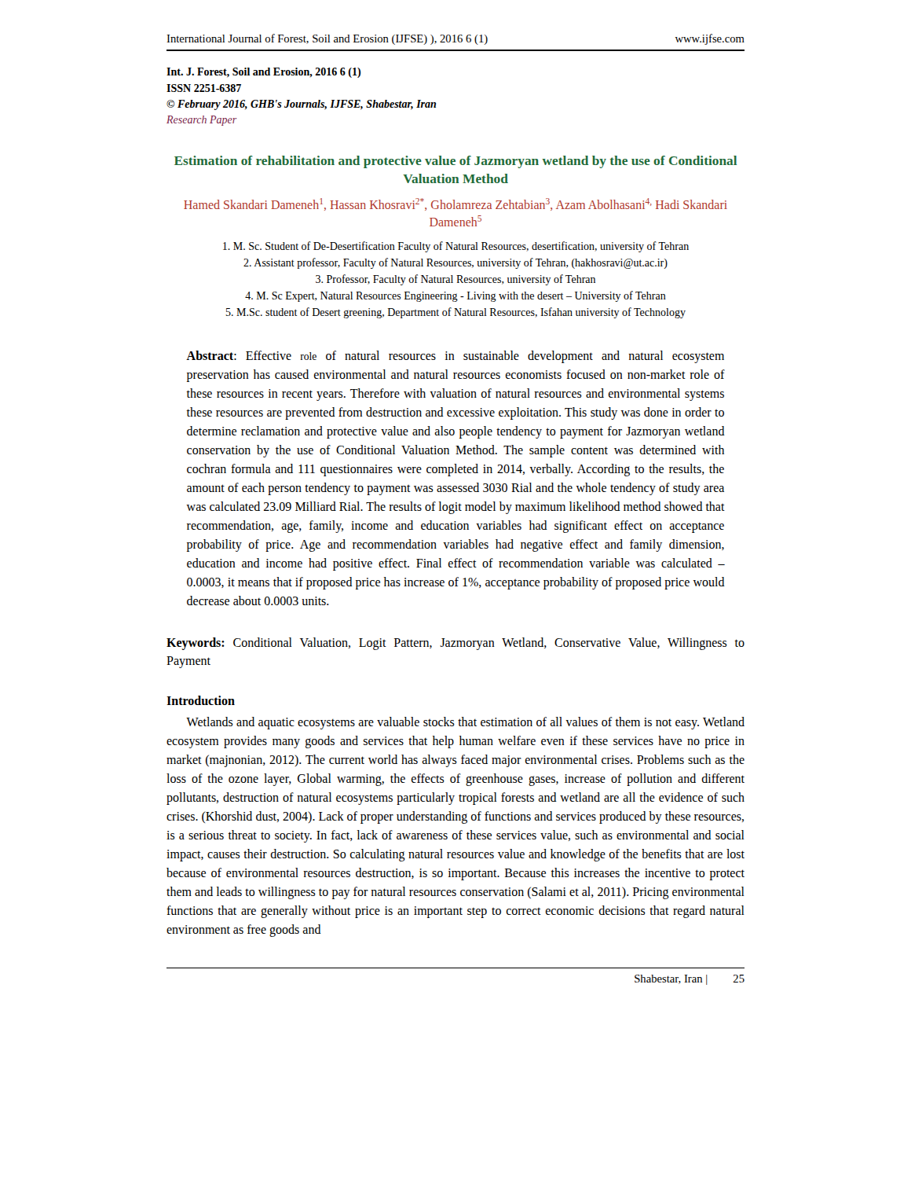International Journal of Forest, Soil and Erosion (IJFSE) ), 2016 6 (1) www.ijfse.com
Int. J. Forest, Soil and Erosion, 2016 6 (1)
ISSN 2251-6387
© February 2016, GHB's Journals, IJFSE, Shabestar, Iran
Research Paper
Estimation of rehabilitation and protective value of Jazmoryan wetland by the use of Conditional Valuation Method
Hamed Skandari Dameneh1, Hassan Khosravi2*, Gholamreza Zehtabian3, Azam Abolhasani4, Hadi Skandari Dameneh5
1. M. Sc. Student of De-Desertification Faculty of Natural Resources, desertification, university of Tehran
2. Assistant professor, Faculty of Natural Resources, university of Tehran, (hakhosravi@ut.ac.ir)
3. Professor, Faculty of Natural Resources, university of Tehran
4. M. Sc Expert, Natural Resources Engineering - Living with the desert – University of Tehran
5. M.Sc. student of Desert greening, Department of Natural Resources, Isfahan university of Technology
Abstract: Effective role of natural resources in sustainable development and natural ecosystem preservation has caused environmental and natural resources economists focused on non-market role of these resources in recent years. Therefore with valuation of natural resources and environmental systems these resources are prevented from destruction and excessive exploitation. This study was done in order to determine reclamation and protective value and also people tendency to payment for Jazmoryan wetland conservation by the use of Conditional Valuation Method. The sample content was determined with cochran formula and 111 questionnaires were completed in 2014, verbally. According to the results, the amount of each person tendency to payment was assessed 3030 Rial and the whole tendency of study area was calculated 23.09 Milliard Rial. The results of logit model by maximum likelihood method showed that recommendation, age, family, income and education variables had significant effect on acceptance probability of price. Age and recommendation variables had negative effect and family dimension, education and income had positive effect. Final effect of recommendation variable was calculated – 0.0003, it means that if proposed price has increase of 1%, acceptance probability of proposed price would decrease about 0.0003 units.
Keywords: Conditional Valuation, Logit Pattern, Jazmoryan Wetland, Conservative Value, Willingness to Payment
Introduction
Wetlands and aquatic ecosystems are valuable stocks that estimation of all values of them is not easy. Wetland ecosystem provides many goods and services that help human welfare even if these services have no price in market (majnonian, 2012). The current world has always faced major environmental crises. Problems such as the loss of the ozone layer, Global warming, the effects of greenhouse gases, increase of pollution and different pollutants, destruction of natural ecosystems particularly tropical forests and wetland are all the evidence of such crises. (Khorshid dust, 2004). Lack of proper understanding of functions and services produced by these resources, is a serious threat to society. In fact, lack of awareness of these services value, such as environmental and social impact, causes their destruction. So calculating natural resources value and knowledge of the benefits that are lost because of environmental resources destruction, is so important. Because this increases the incentive to protect them and leads to willingness to pay for natural resources conservation (Salami et al, 2011). Pricing environmental functions that are generally without price is an important step to correct economic decisions that regard natural environment as free goods and
Shabestar, Iran |25